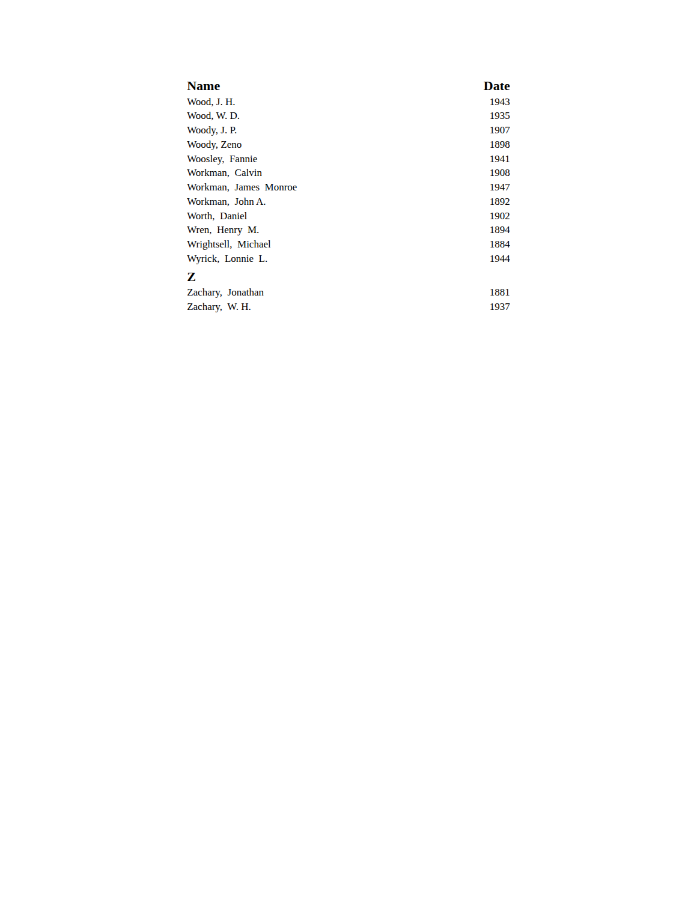| Name | Date |
| --- | --- |
| Wood, J. H. | 1943 |
| Wood, W. D. | 1935 |
| Woody, J. P. | 1907 |
| Woody, Zeno | 1898 |
| Woosley, Fannie | 1941 |
| Workman, Calvin | 1908 |
| Workman, James Monroe | 1947 |
| Workman, John A. | 1892 |
| Worth, Daniel | 1902 |
| Wren, Henry M. | 1894 |
| Wrightsell, Michael | 1884 |
| Wyrick, Lonnie L. | 1944 |
| Z |
| Zachary, Jonathan | 1881 |
| Zachary, W. H. | 1937 |